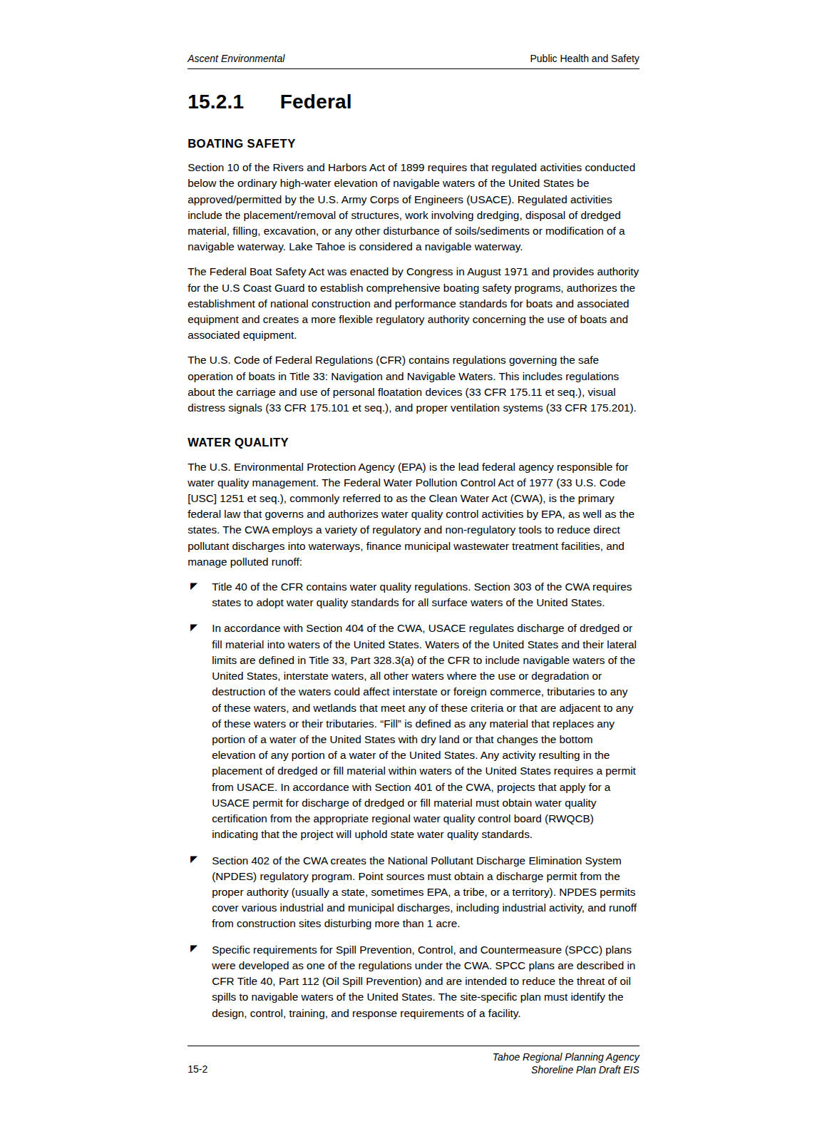Ascent Environmental
Public Health and Safety
15.2.1 Federal
Boating Safety
Section 10 of the Rivers and Harbors Act of 1899 requires that regulated activities conducted below the ordinary high-water elevation of navigable waters of the United States be approved/permitted by the U.S. Army Corps of Engineers (USACE). Regulated activities include the placement/removal of structures, work involving dredging, disposal of dredged material, filling, excavation, or any other disturbance of soils/sediments or modification of a navigable waterway. Lake Tahoe is considered a navigable waterway.
The Federal Boat Safety Act was enacted by Congress in August 1971 and provides authority for the U.S Coast Guard to establish comprehensive boating safety programs, authorizes the establishment of national construction and performance standards for boats and associated equipment and creates a more flexible regulatory authority concerning the use of boats and associated equipment.
The U.S. Code of Federal Regulations (CFR) contains regulations governing the safe operation of boats in Title 33: Navigation and Navigable Waters. This includes regulations about the carriage and use of personal floatation devices (33 CFR 175.11 et seq.), visual distress signals (33 CFR 175.101 et seq.), and proper ventilation systems (33 CFR 175.201).
Water Quality
The U.S. Environmental Protection Agency (EPA) is the lead federal agency responsible for water quality management. The Federal Water Pollution Control Act of 1977 (33 U.S. Code [USC] 1251 et seq.), commonly referred to as the Clean Water Act (CWA), is the primary federal law that governs and authorizes water quality control activities by EPA, as well as the states. The CWA employs a variety of regulatory and non-regulatory tools to reduce direct pollutant discharges into waterways, finance municipal wastewater treatment facilities, and manage polluted runoff:
Title 40 of the CFR contains water quality regulations. Section 303 of the CWA requires states to adopt water quality standards for all surface waters of the United States.
In accordance with Section 404 of the CWA, USACE regulates discharge of dredged or fill material into waters of the United States. Waters of the United States and their lateral limits are defined in Title 33, Part 328.3(a) of the CFR to include navigable waters of the United States, interstate waters, all other waters where the use or degradation or destruction of the waters could affect interstate or foreign commerce, tributaries to any of these waters, and wetlands that meet any of these criteria or that are adjacent to any of these waters or their tributaries. “Fill” is defined as any material that replaces any portion of a water of the United States with dry land or that changes the bottom elevation of any portion of a water of the United States. Any activity resulting in the placement of dredged or fill material within waters of the United States requires a permit from USACE. In accordance with Section 401 of the CWA, projects that apply for a USACE permit for discharge of dredged or fill material must obtain water quality certification from the appropriate regional water quality control board (RWQCB) indicating that the project will uphold state water quality standards.
Section 402 of the CWA creates the National Pollutant Discharge Elimination System (NPDES) regulatory program. Point sources must obtain a discharge permit from the proper authority (usually a state, sometimes EPA, a tribe, or a territory). NPDES permits cover various industrial and municipal discharges, including industrial activity, and runoff from construction sites disturbing more than 1 acre.
Specific requirements for Spill Prevention, Control, and Countermeasure (SPCC) plans were developed as one of the regulations under the CWA. SPCC plans are described in CFR Title 40, Part 112 (Oil Spill Prevention) and are intended to reduce the threat of oil spills to navigable waters of the United States. The site-specific plan must identify the design, control, training, and response requirements of a facility.
15-2
Tahoe Regional Planning Agency
Shoreline Plan Draft EIS